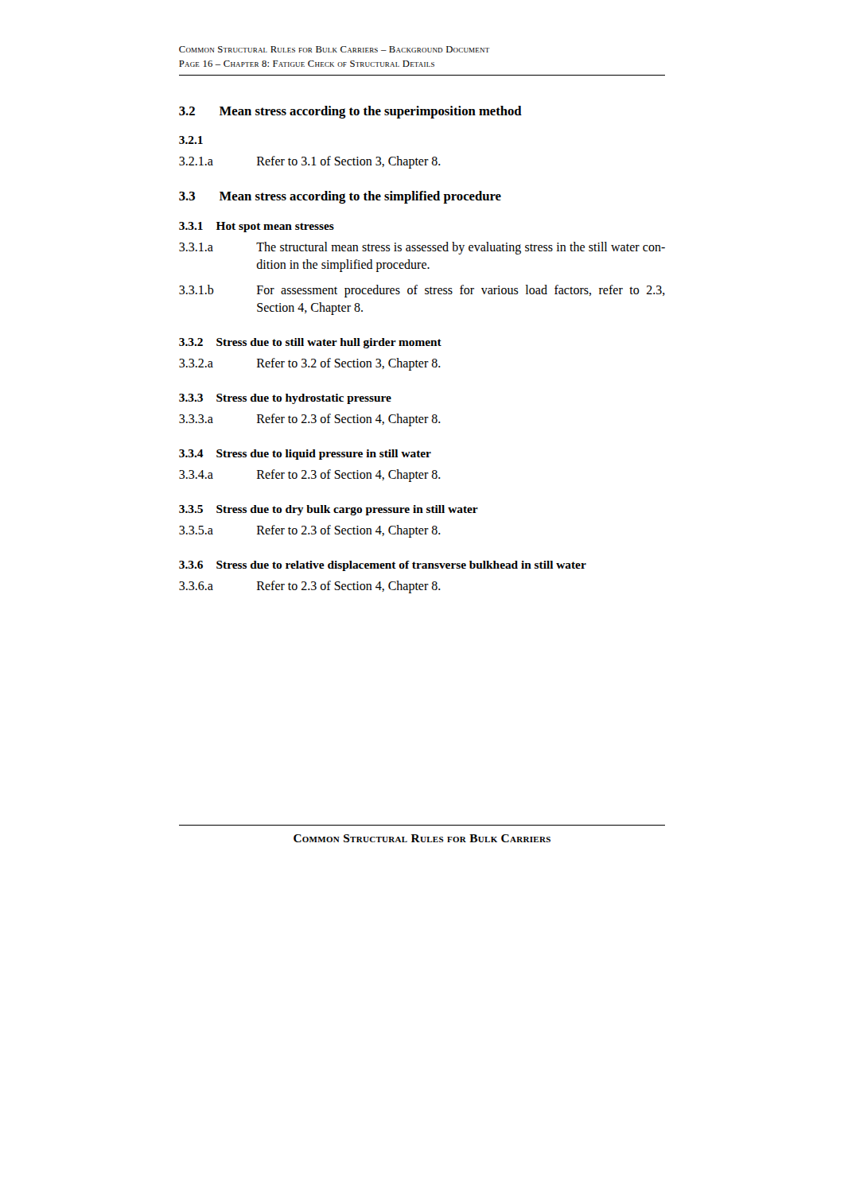Common Structural Rules for Bulk Carriers – Background Document Page 16 – Chapter 8: Fatigue Check of Structural Details
3.2 Mean stress according to the superimposition method
3.2.1
3.2.1.a Refer to 3.1 of Section 3, Chapter 8.
3.3 Mean stress according to the simplified procedure
3.3.1 Hot spot mean stresses
3.3.1.a The structural mean stress is assessed by evaluating stress in the still water condition in the simplified procedure.
3.3.1.b For assessment procedures of stress for various load factors, refer to 2.3, Section 4, Chapter 8.
3.3.2 Stress due to still water hull girder moment
3.3.2.a Refer to 3.2 of Section 3, Chapter 8.
3.3.3 Stress due to hydrostatic pressure
3.3.3.a Refer to 2.3 of Section 4, Chapter 8.
3.3.4 Stress due to liquid pressure in still water
3.3.4.a Refer to 2.3 of Section 4, Chapter 8.
3.3.5 Stress due to dry bulk cargo pressure in still water
3.3.5.a Refer to 2.3 of Section 4, Chapter 8.
3.3.6 Stress due to relative displacement of transverse bulkhead in still water
3.3.6.a Refer to 2.3 of Section 4, Chapter 8.
Common Structural Rules for Bulk Carriers